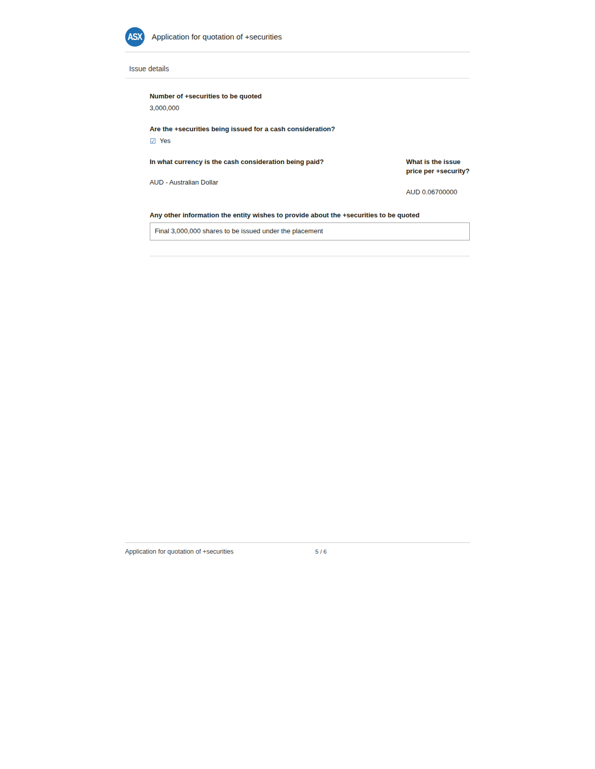ASX
Application for quotation of +securities
Issue details
Number of +securities to be quoted
3,000,000
Are the +securities being issued for a cash consideration?
☑ Yes
In what currency is the cash consideration being paid?
AUD - Australian Dollar
What is the issue price per +security?
AUD 0.06700000
Any other information the entity wishes to provide about the +securities to be quoted
Final 3,000,000 shares to be issued under the placement
Application for quotation of +securities
5 / 6